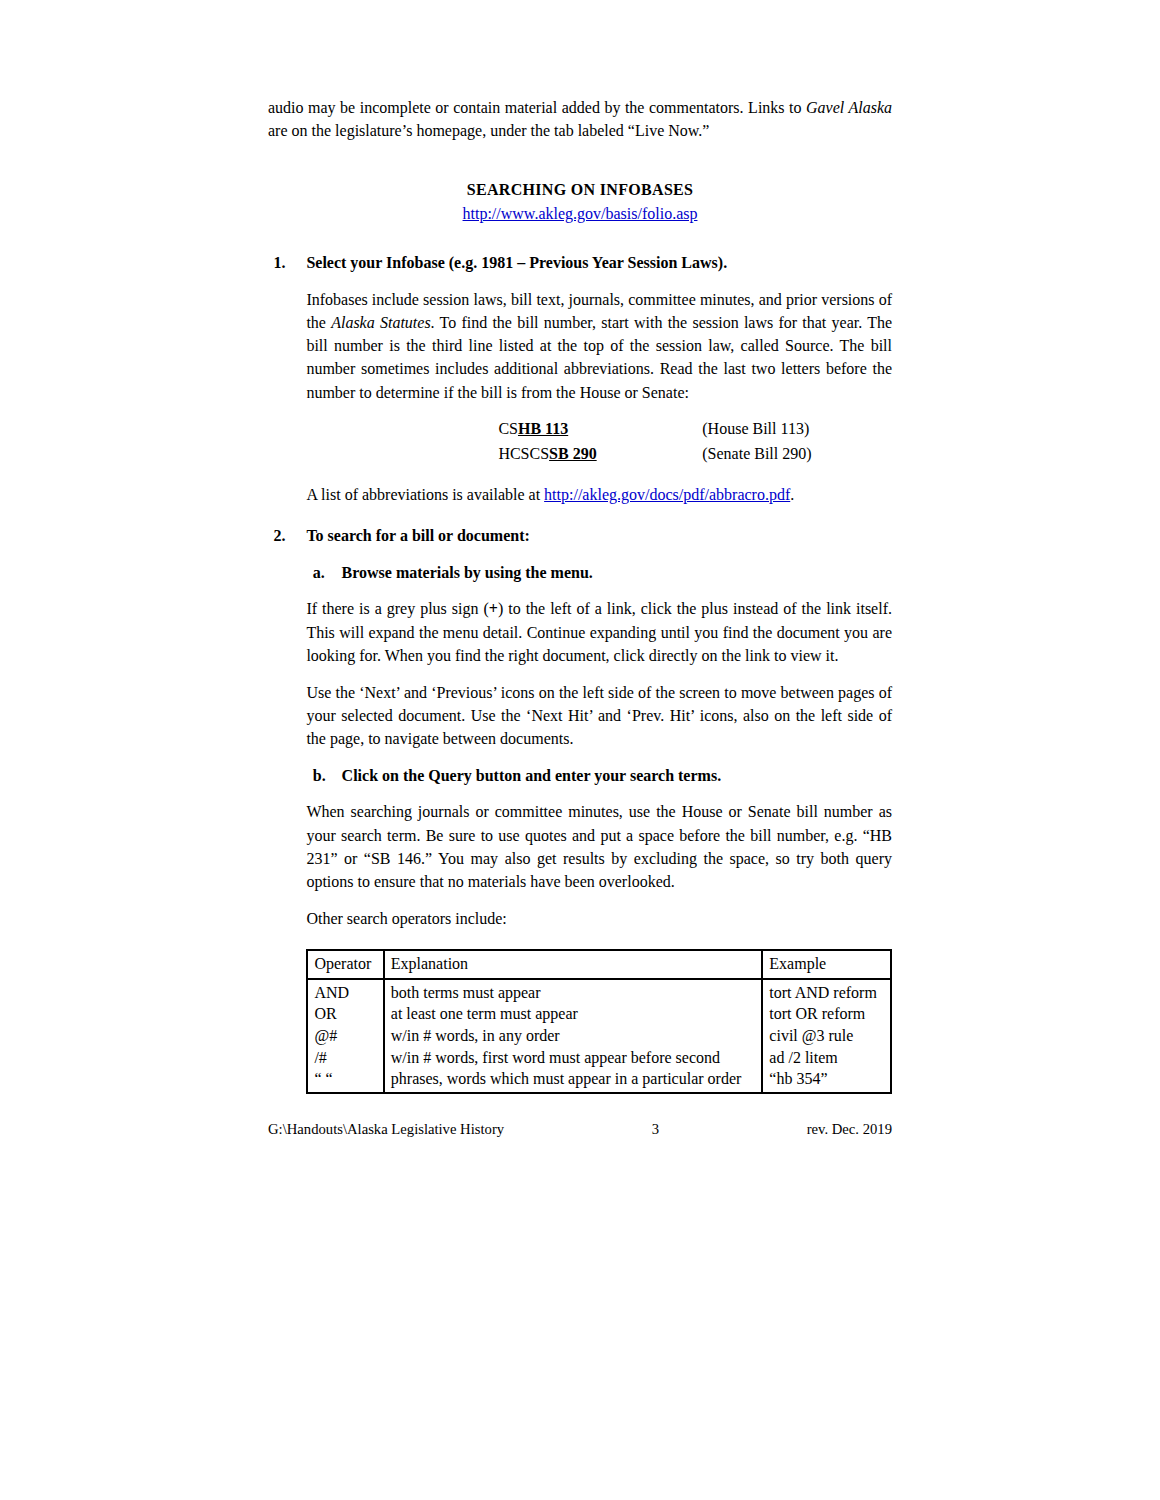audio may be incomplete or contain material added by the commentators. Links to Gavel Alaska are on the legislature’s homepage, under the tab labeled “Live Now.”
Searching on Infobases
http://www.akleg.gov/basis/folio.asp
Select your Infobase (e.g. 1981 – Previous Year Session Laws).
Infobases include session laws, bill text, journals, committee minutes, and prior versions of the Alaska Statutes. To find the bill number, start with the session laws for that year. The bill number is the third line listed at the top of the session law, called Source. The bill number sometimes includes additional abbreviations. Read the last two letters before the number to determine if the bill is from the House or Senate:
| CS HB 113 | (House Bill 113) |
| HCSCS SB 290 | (Senate Bill 290) |
A list of abbreviations is available at http://akleg.gov/docs/pdf/abbracro.pdf.
To search for a bill or document:
Browse materials by using the menu.
If there is a grey plus sign (+) to the left of a link, click the plus instead of the link itself. This will expand the menu detail. Continue expanding until you find the document you are looking for. When you find the right document, click directly on the link to view it.
Use the ‘Next’ and ‘Previous’ icons on the left side of the screen to move between pages of your selected document. Use the ‘Next Hit’ and ‘Prev. Hit’ icons, also on the left side of the page, to navigate between documents.
Click on the Query button and enter your search terms.
When searching journals or committee minutes, use the House or Senate bill number as your search term. Be sure to use quotes and put a space before the bill number, e.g. “HB 231” or “SB 146.” You may also get results by excluding the space, so try both query options to ensure that no materials have been overlooked.
Other search operators include:
| Operator | Explanation | Example |
| AND OR @# /# “ “ | both terms must appear at least one term must appear w/in # words, in any order w/in # words, first word must appear before second phrases, words which must appear in a particular order | tort AND reform tort OR reform civil @3 rule ad /2 litem “hb 354” |
G:\Handouts\Alaska Legislative History
3
rev. Dec. 2019